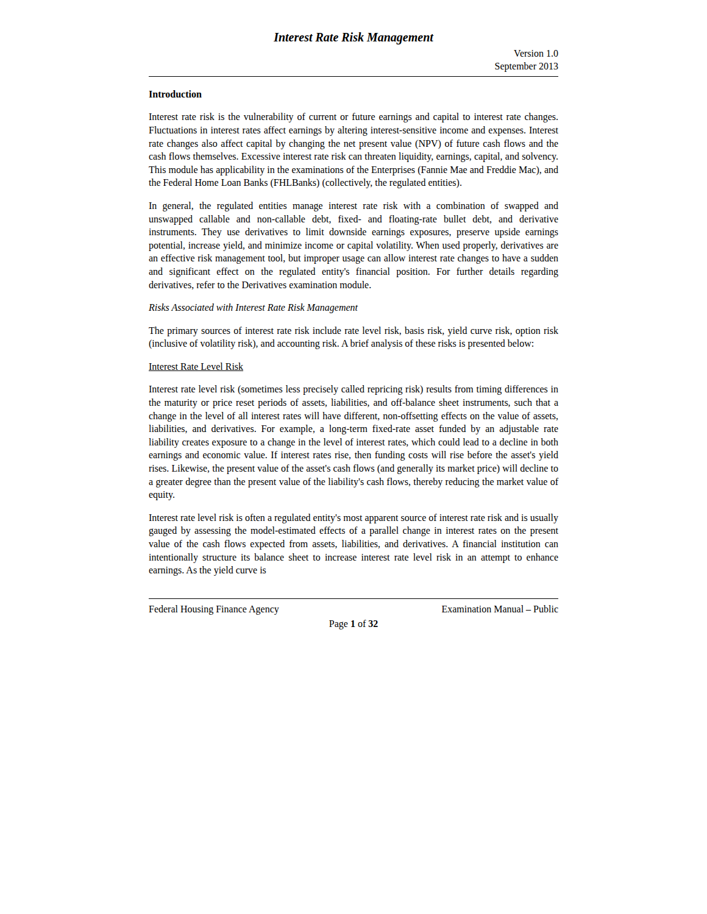Interest Rate Risk Management
Version 1.0
September 2013
Introduction
Interest rate risk is the vulnerability of current or future earnings and capital to interest rate changes. Fluctuations in interest rates affect earnings by altering interest-sensitive income and expenses. Interest rate changes also affect capital by changing the net present value (NPV) of future cash flows and the cash flows themselves. Excessive interest rate risk can threaten liquidity, earnings, capital, and solvency. This module has applicability in the examinations of the Enterprises (Fannie Mae and Freddie Mac), and the Federal Home Loan Banks (FHLBanks) (collectively, the regulated entities).
In general, the regulated entities manage interest rate risk with a combination of swapped and unswapped callable and non-callable debt, fixed- and floating-rate bullet debt, and derivative instruments. They use derivatives to limit downside earnings exposures, preserve upside earnings potential, increase yield, and minimize income or capital volatility. When used properly, derivatives are an effective risk management tool, but improper usage can allow interest rate changes to have a sudden and significant effect on the regulated entity's financial position. For further details regarding derivatives, refer to the Derivatives examination module.
Risks Associated with Interest Rate Risk Management
The primary sources of interest rate risk include rate level risk, basis risk, yield curve risk, option risk (inclusive of volatility risk), and accounting risk. A brief analysis of these risks is presented below:
Interest Rate Level Risk
Interest rate level risk (sometimes less precisely called repricing risk) results from timing differences in the maturity or price reset periods of assets, liabilities, and off-balance sheet instruments, such that a change in the level of all interest rates will have different, non-offsetting effects on the value of assets, liabilities, and derivatives. For example, a long-term fixed-rate asset funded by an adjustable rate liability creates exposure to a change in the level of interest rates, which could lead to a decline in both earnings and economic value. If interest rates rise, then funding costs will rise before the asset's yield rises. Likewise, the present value of the asset's cash flows (and generally its market price) will decline to a greater degree than the present value of the liability's cash flows, thereby reducing the market value of equity.
Interest rate level risk is often a regulated entity's most apparent source of interest rate risk and is usually gauged by assessing the model-estimated effects of a parallel change in interest rates on the present value of the cash flows expected from assets, liabilities, and derivatives. A financial institution can intentionally structure its balance sheet to increase interest rate level risk in an attempt to enhance earnings. As the yield curve is
Federal Housing Finance Agency Examination Manual – Public
Page 1 of 32